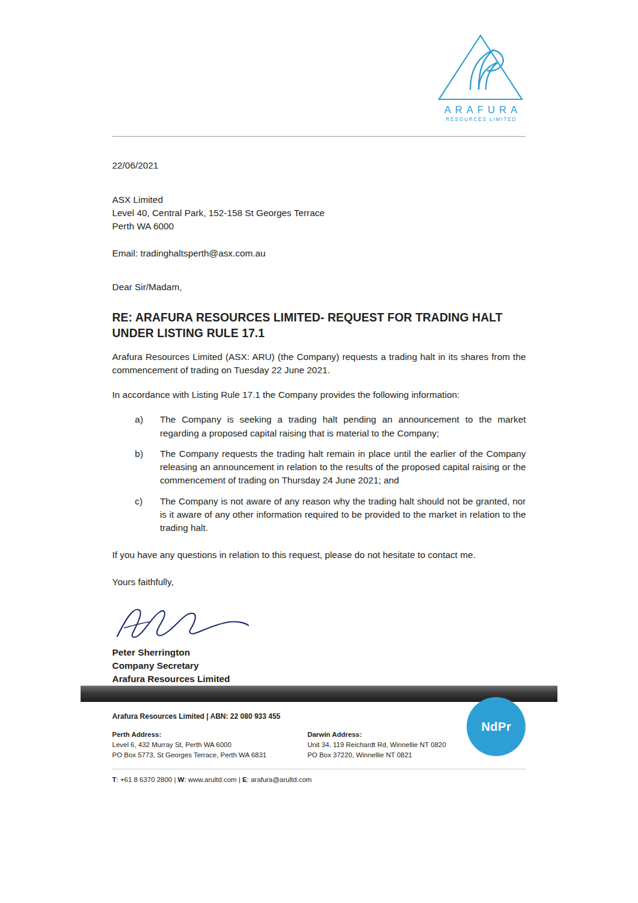ARAFURA
RESOURCES LIMITED
22/06/2021
ASX Limited
Level 40, Central Park, 152-158 St Georges Terrace
Perth WA 6000
Email: tradinghaltsperth@asx.com.au
Dear Sir/Madam,
RE: ARAFURA RESOURCES LIMITED- REQUEST FOR TRADING HALT UNDER LISTING RULE 17.1
Arafura Resources Limited (ASX: ARU) (the Company) requests a trading halt in its shares from the commencement of trading on Tuesday 22 June 2021.
In accordance with Listing Rule 17.1 the Company provides the following information:
The Company is seeking a trading halt pending an announcement to the market regarding a proposed capital raising that is material to the Company;
The Company requests the trading halt remain in place until the earlier of the Company releasing an announcement in relation to the results of the proposed capital raising or the commencement of trading on Thursday 24 June 2021; and
The Company is not aware of any reason why the trading halt should not be granted, nor is it aware of any other information required to be provided to the market in relation to the trading halt.
If you have any questions in relation to this request, please do not hesitate to contact me.
Yours faithfully,
Peter Sherrington
Company Secretary
Arafura Resources Limited
NdPr
Arafura Resources Limited | ABN: 22 080 933 455
Perth Address:
Level 6, 432 Murray St, Perth WA 6000
PO Box 5773, St Georges Terrace, Perth WA 6831
Darwin Address:
Unit 34, 119 Reichardt Rd, Winnellie NT 0820
PO Box 37220, Winnellie NT 0821
T: +61 8 6370 2800 | W: www.arultd.com | E: arafura@arultd.com